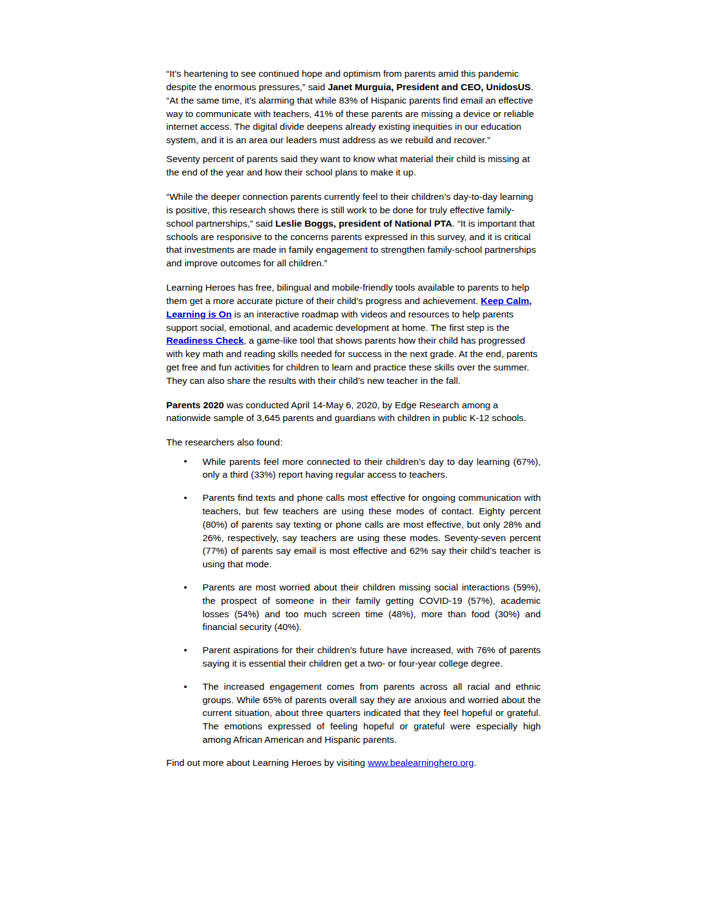“It’s heartening to see continued hope and optimism from parents amid this pandemic despite the enormous pressures,” said Janet Murguia, President and CEO, UnidosUS. “At the same time, it’s alarming that while 83% of Hispanic parents find email an effective way to communicate with teachers, 41% of these parents are missing a device or reliable internet access. The digital divide deepens already existing inequities in our education system, and it is an area our leaders must address as we rebuild and recover.”
Seventy percent of parents said they want to know what material their child is missing at the end of the year and how their school plans to make it up.
“While the deeper connection parents currently feel to their children’s day-to-day learning is positive, this research shows there is still work to be done for truly effective family-school partnerships,” said Leslie Boggs, president of National PTA. “It is important that schools are responsive to the concerns parents expressed in this survey, and it is critical that investments are made in family engagement to strengthen family-school partnerships and improve outcomes for all children.”
Learning Heroes has free, bilingual and mobile-friendly tools available to parents to help them get a more accurate picture of their child’s progress and achievement. Keep Calm, Learning is On is an interactive roadmap with videos and resources to help parents support social, emotional, and academic development at home. The first step is the Readiness Check, a game-like tool that shows parents how their child has progressed with key math and reading skills needed for success in the next grade. At the end, parents get free and fun activities for children to learn and practice these skills over the summer. They can also share the results with their child’s new teacher in the fall.
Parents 2020 was conducted April 14-May 6, 2020, by Edge Research among a nationwide sample of 3,645 parents and guardians with children in public K-12 schools.
The researchers also found:
While parents feel more connected to their children’s day to day learning (67%), only a third (33%) report having regular access to teachers.
Parents find texts and phone calls most effective for ongoing communication with teachers, but few teachers are using these modes of contact. Eighty percent (80%) of parents say texting or phone calls are most effective, but only 28% and 26%, respectively, say teachers are using these modes. Seventy-seven percent (77%) of parents say email is most effective and 62% say their child’s teacher is using that mode.
Parents are most worried about their children missing social interactions (59%), the prospect of someone in their family getting COVID-19 (57%), academic losses (54%) and too much screen time (48%), more than food (30%) and financial security (40%).
Parent aspirations for their children’s future have increased, with 76% of parents saying it is essential their children get a two- or four-year college degree.
The increased engagement comes from parents across all racial and ethnic groups. While 65% of parents overall say they are anxious and worried about the current situation, about three quarters indicated that they feel hopeful or grateful. The emotions expressed of feeling hopeful or grateful were especially high among African American and Hispanic parents.
Find out more about Learning Heroes by visiting www.bealearninghero.org.